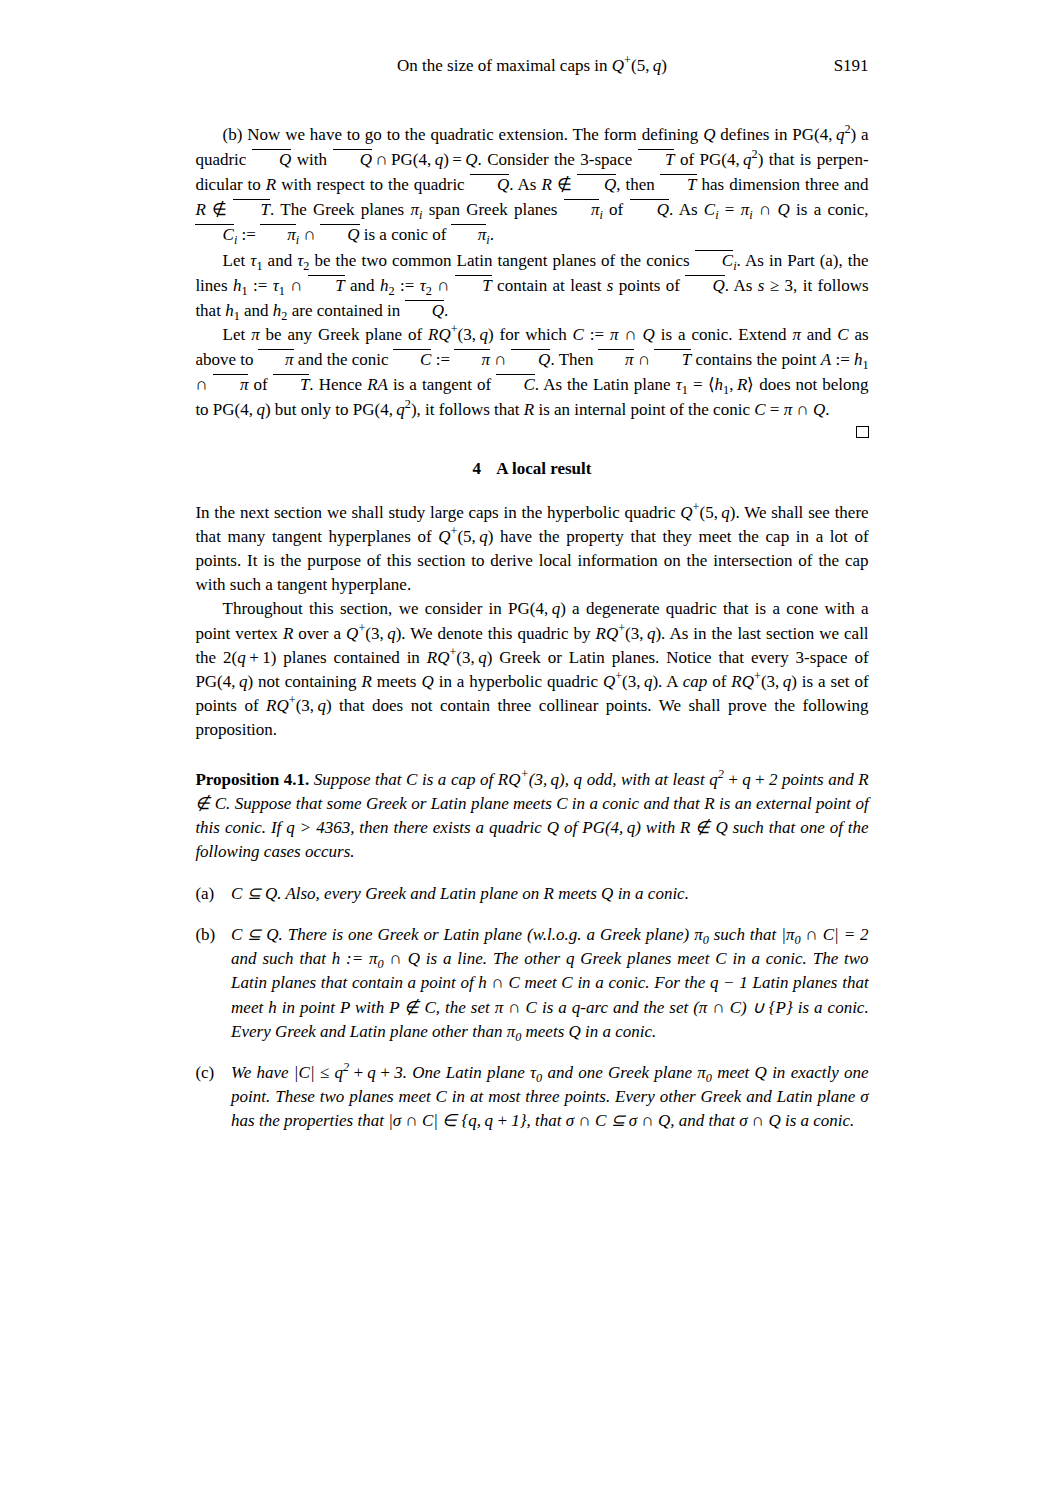On the size of maximal caps in Q+(5, q) S191
(b) Now we have to go to the quadratic extension. The form defining Q defines in PG(4, q2) a quadric Q with Q ∩ PG(4, q) = Q. Consider the 3-space T of PG(4, q2) that is perpendicular to R with respect to the quadric Q. As R ∉ Q, then T has dimension three and R ∉ T. The Greek planes πi span Greek planes πi of Q. As Ci = πi ∩ Q is a conic, Ci := πi ∩ Q is a conic of πi.
Let τ1 and τ2 be the two common Latin tangent planes of the conics Ci. As in Part (a), the lines h1 := τ1 ∩ T and h2 := τ2 ∩ T contain at least s points of Q. As s ≥ 3, it follows that h1 and h2 are contained in Q.
Let π be any Greek plane of RQ+(3, q) for which C := π ∩ Q is a conic. Extend π and C as above to π and the conic C := π ∩ Q. Then π ∩ T contains the point A := h1 ∩ π of T. Hence RA is a tangent of C. As the Latin plane τ1 = ⟨h1, R⟩ does not belong to PG(4, q) but only to PG(4, q2), it follows that R is an internal point of the conic C = π ∩ Q.
4 A local result
In the next section we shall study large caps in the hyperbolic quadric Q+(5, q). We shall see there that many tangent hyperplanes of Q+(5, q) have the property that they meet the cap in a lot of points. It is the purpose of this section to derive local information on the intersection of the cap with such a tangent hyperplane.
Throughout this section, we consider in PG(4, q) a degenerate quadric that is a cone with a point vertex R over a Q+(3, q). We denote this quadric by RQ+(3, q). As in the last section we call the 2(q + 1) planes contained in RQ+(3, q) Greek or Latin planes. Notice that every 3-space of PG(4, q) not containing R meets Q in a hyperbolic quadric Q+(3, q). A cap of RQ+(3, q) is a set of points of RQ+(3, q) that does not contain three collinear points. We shall prove the following proposition.
Proposition 4.1. Suppose that C is a cap of RQ+(3, q), q odd, with at least q2 + q + 2 points and R ∉ C. Suppose that some Greek or Latin plane meets C in a conic and that R is an external point of this conic. If q > 4363, then there exists a quadric Q of PG(4, q) with R ∉ Q such that one of the following cases occurs.
C ⊆ Q. Also, every Greek and Latin plane on R meets Q in a conic.
C ⊆ Q. There is one Greek or Latin plane (w.l.o.g. a Greek plane) π0 such that |π0 ∩ C| = 2 and such that h := π0 ∩ Q is a line. The other q Greek planes meet C in a conic. The two Latin planes that contain a point of h ∩ C meet C in a conic. For the q − 1 Latin planes that meet h in point P with P ∉ C, the set π ∩ C is a q-arc and the set (π ∩ C) ∪ {P} is a conic. Every Greek and Latin plane other than π0 meets Q in a conic.
We have |C| ≤ q2 + q + 3. One Latin plane τ0 and one Greek plane π0 meet Q in exactly one point. These two planes meet C in at most three points. Every other Greek and Latin plane σ has the properties that |σ ∩ C| ∈ {q, q + 1}, that σ ∩ C ⊆ σ ∩ Q, and that σ ∩ Q is a conic.